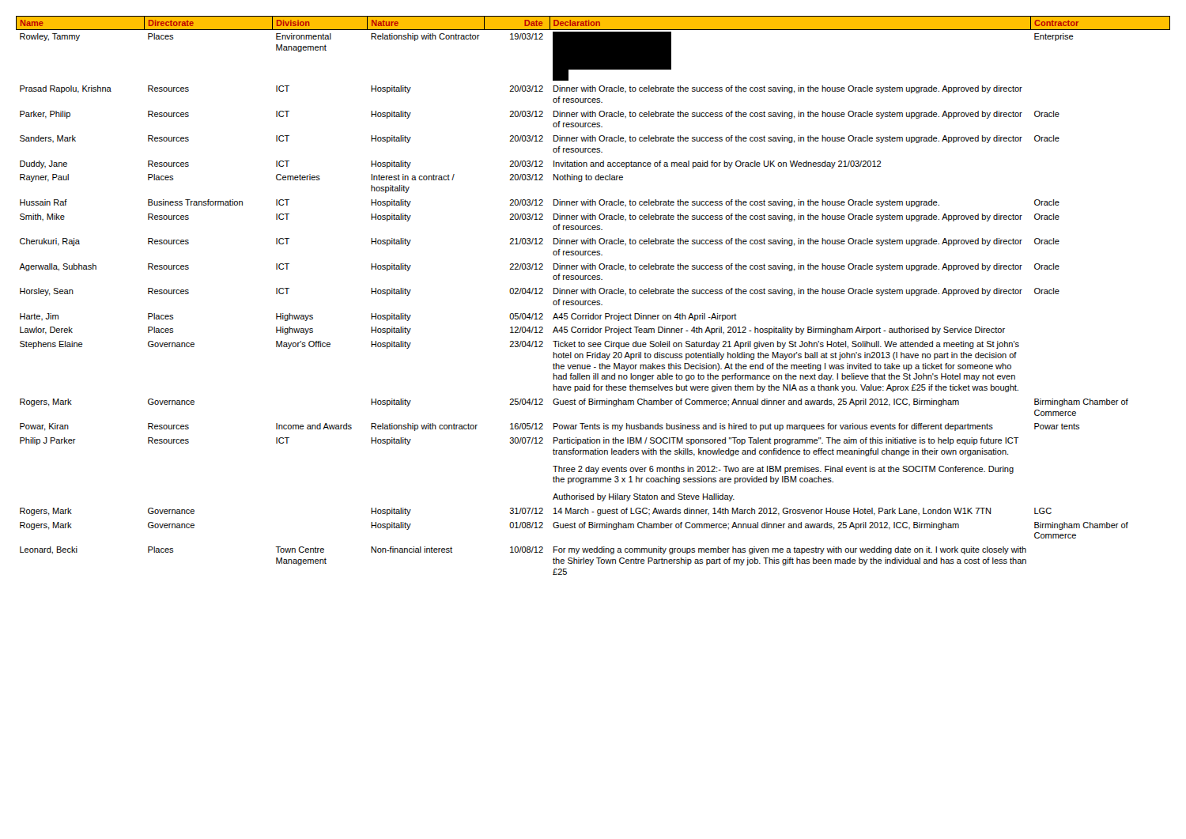| Name | Directorate | Division | Nature | Date | Declaration | Contractor |
| --- | --- | --- | --- | --- | --- | --- |
| Rowley, Tammy | Places | Environmental Management | Relationship with Contractor | 19/03/12 | | Enterprise |
| Prasad Rapolu, Krishna | Resources | ICT | Hospitality | 20/03/12 | Dinner with Oracle, to celebrate the success of the cost saving, in the house Oracle system upgrade. Approved by director of resources. | |
| Parker, Philip | Resources | ICT | Hospitality | 20/03/12 | Dinner with Oracle, to celebrate the success of the cost saving, in the house Oracle system upgrade. Approved by director of resources. | Oracle |
| Sanders, Mark | Resources | ICT | Hospitality | 20/03/12 | Dinner with Oracle, to celebrate the success of the cost saving, in the house Oracle system upgrade. Approved by director of resources. | Oracle |
| Duddy, Jane | Resources | ICT | Hospitality | 20/03/12 | Invitation and acceptance of a meal paid for by Oracle UK on Wednesday 21/03/2012 | |
| Rayner, Paul | Places | Cemeteries | Interest in a contract / hospitality | 20/03/12 | Nothing to declare | |
| Hussain Raf | Business Transformation | ICT | Hospitality | 20/03/12 | Dinner with Oracle, to celebrate the success of the cost saving, in the house Oracle system upgrade. | Oracle |
| Smith, Mike | Resources | ICT | Hospitality | 20/03/12 | Dinner with Oracle, to celebrate the success of the cost saving, in the house Oracle system upgrade. Approved by director of resources. | Oracle |
| Cherukuri, Raja | Resources | ICT | Hospitality | 21/03/12 | Dinner with Oracle, to celebrate the success of the cost saving, in the house Oracle system upgrade. Approved by director of resources. | Oracle |
| Agerwalla, Subhash | Resources | ICT | Hospitality | 22/03/12 | Dinner with Oracle, to celebrate the success of the cost saving, in the house Oracle system upgrade. Approved by director of resources. | Oracle |
| Horsley, Sean | Resources | ICT | Hospitality | 02/04/12 | Dinner with Oracle, to celebrate the success of the cost saving, in the house Oracle system upgrade. Approved by director of resources. | Oracle |
| Harte, Jim | Places | Highways | Hospitality | 05/04/12 | A45 Corridor Project Dinner on 4th April -Airport | |
| Lawlor, Derek | Places | Highways | Hospitality | 12/04/12 | A45 Corridor Project Team Dinner - 4th April, 2012 - hospitality by Birmingham Airport - authorised by Service Director | |
| Stephens Elaine | Governance | Mayor's Office | Hospitality | 23/04/12 | Ticket to see Cirque due Soleil on Saturday 21 April given by St John's Hotel, Solihull. We attended a meeting at St john's hotel on Friday 20 April to discuss potentially holding the Mayor's ball at st john's in2013 (I have no part in the decision of the venue - the Mayor makes this Decision). At the end of the meeting I was invited to take up a ticket for someone who had fallen ill and no longer able to go to the performance on the next day. I believe that the St John's Hotel may not even have paid for these themselves but were given them by the NIA as a thank you. Value: Aprox £25 if the ticket was bought. | |
| Rogers, Mark | Governance | | Hospitality | 25/04/12 | Guest of Birmingham Chamber of Commerce; Annual dinner and awards, 25 April 2012, ICC, Birmingham | Birmingham Chamber of Commerce |
| Powar, Kiran | Resources | Income and Awards | Relationship with contractor | 16/05/12 | Powar Tents is my husbands business and is hired to put up marquees for various events for different departments | Powar tents |
| Philip J Parker | Resources | ICT | Hospitality | 30/07/12 | Participation in the IBM / SOCITM sponsored "Top Talent programme". The aim of this initiative is to help equip future ICT transformation leaders with the skills, knowledge and confidence to effect meaningful change in their own organisation. Three 2 day events over 6 months in 2012:- Two are at IBM premises. Final event is at the SOCITM Conference. During the programme 3 x 1 hr coaching sessions are provided by IBM coaches. Authorised by Hilary Staton and Steve Halliday. | |
| Rogers, Mark | Governance | | Hospitality | 31/07/12 | 14 March - guest of LGC; Awards dinner, 14th March 2012, Grosvenor House Hotel, Park Lane, London W1K 7TN | LGC |
| Rogers, Mark | Governance | | Hospitality | 01/08/12 | Guest of Birmingham Chamber of Commerce; Annual dinner and awards, 25 April 2012, ICC, Birmingham | Birmingham Chamber of Commerce |
| Leonard, Becki | Places | Town Centre Management | Non-financial interest | 10/08/12 | For my wedding a community groups member has given me a tapestry with our wedding date on it. I work quite closely with the Shirley Town Centre Partnership as part of my job. This gift has been made by the individual and has a cost of less than £25 | |